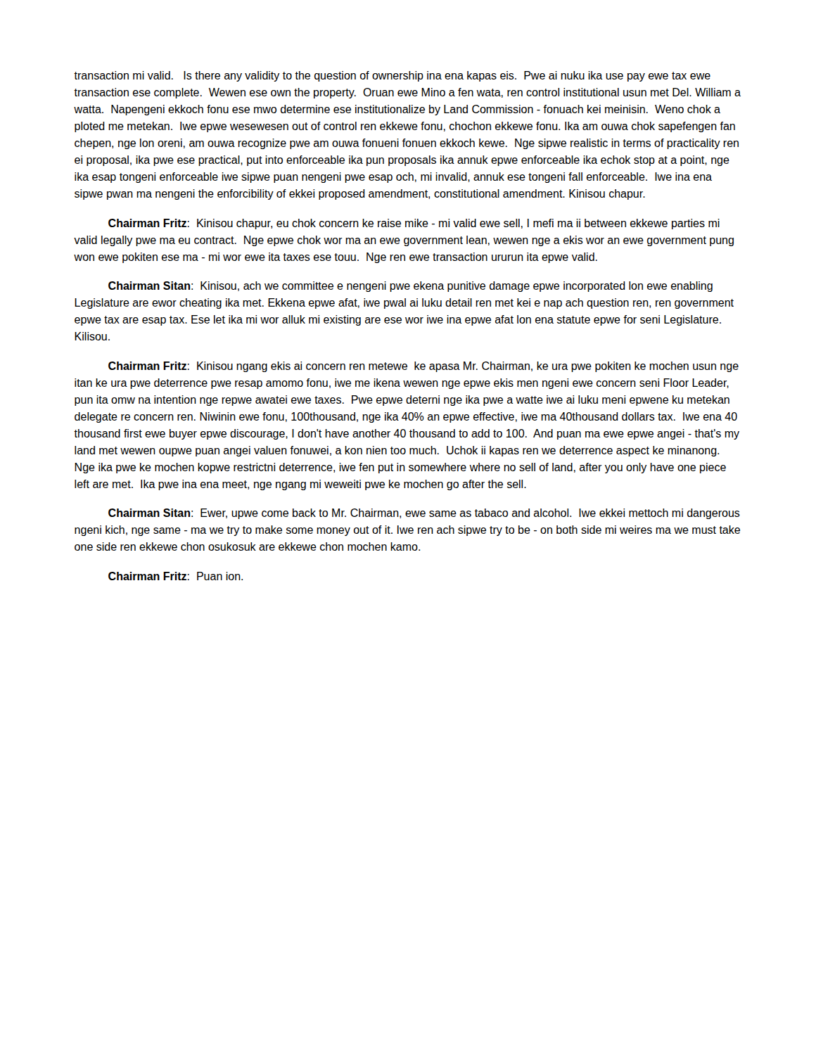transaction mi valid. Is there any validity to the question of ownership ina ena kapas eis. Pwe ai nuku ika use pay ewe tax ewe transaction ese complete. Wewen ese own the property. Oruan ewe Mino a fen wata, ren control institutional usun met Del. William a watta. Napengeni ekkoch fonu ese mwo determine ese institutionalize by Land Commission - fonuach kei meinisin. Weno chok a ploted me metekan. Iwe epwe wesewesen out of control ren ekkewe fonu, chochon ekkewe fonu. Ika am ouwa chok sapefengen fan chepen, nge lon oreni, am ouwa recognize pwe am ouwa fonueni fonuen ekkoch kewe. Nge sipwe realistic in terms of practicality ren ei proposal, ika pwe ese practical, put into enforceable ika pun proposals ika annuk epwe enforceable ika echok stop at a point, nge ika esap tongeni enforceable iwe sipwe puan nengeni pwe esap och, mi invalid, annuk ese tongeni fall enforceable. Iwe ina ena sipwe pwan ma nengeni the enforcibility of ekkei proposed amendment, constitutional amendment. Kinisou chapur.
Chairman Fritz: Kinisou chapur, eu chok concern ke raise mike - mi valid ewe sell, I mefi ma ii between ekkewe parties mi valid legally pwe ma eu contract. Nge epwe chok wor ma an ewe government lean, wewen nge a ekis wor an ewe government pung won ewe pokiten ese ma - mi wor ewe ita taxes ese touu. Nge ren ewe transaction ururun ita epwe valid.
Chairman Sitan: Kinisou, ach we committee e nengeni pwe ekena punitive damage epwe incorporated lon ewe enabling Legislature are ewor cheating ika met. Ekkena epwe afat, iwe pwal ai luku detail ren met kei e nap ach question ren, ren government epwe tax are esap tax. Ese let ika mi wor alluk mi existing are ese wor iwe ina epwe afat lon ena statute epwe for seni Legislature. Kilisou.
Chairman Fritz: Kinisou ngang ekis ai concern ren metewe ke apasa Mr. Chairman, ke ura pwe pokiten ke mochen usun nge itan ke ura pwe deterrence pwe resap amomo fonu, iwe me ikena wewen nge epwe ekis men ngeni ewe concern seni Floor Leader, pun ita omw na intention nge repwe awatei ewe taxes. Pwe epwe deterni nge ika pwe a watte iwe ai luku meni epwene ku metekan delegate re concern ren. Niwinin ewe fonu, 100thousand, nge ika 40% an epwe effective, iwe ma 40thousand dollars tax. Iwe ena 40 thousand first ewe buyer epwe discourage, I don't have another 40 thousand to add to 100. And puan ma ewe epwe angei - that's my land met wewen oupwe puan angei valuen fonuwei, a kon nien too much. Uchok ii kapas ren we deterrence aspect ke minanong. Nge ika pwe ke mochen kopwe restrictni deterrence, iwe fen put in somewhere where no sell of land, after you only have one piece left are met. Ika pwe ina ena meet, nge ngang mi weweiti pwe ke mochen go after the sell.
Chairman Sitan: Ewer, upwe come back to Mr. Chairman, ewe same as tabaco and alcohol. Iwe ekkei mettoch mi dangerous ngeni kich, nge same - ma we try to make some money out of it. Iwe ren ach sipwe try to be - on both side mi weires ma we must take one side ren ekkewe chon osukosuk are ekkewe chon mochen kamo.
Chairman Fritz: Puan ion.